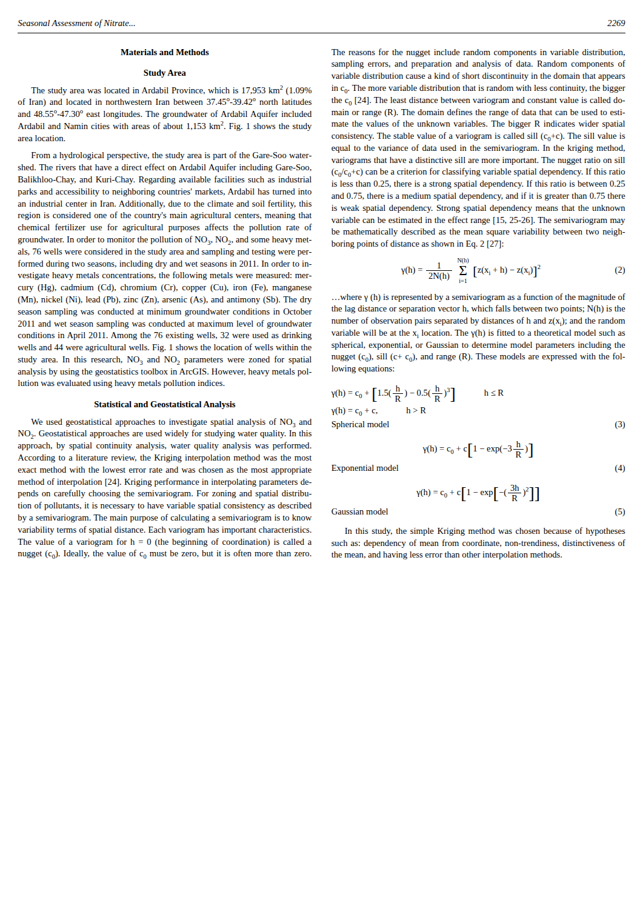Seasonal Assessment of Nitrate... 2269
Materials and Methods
Study Area
The study area was located in Ardabil Province, which is 17,953 km2 (1.09% of Iran) and located in northwestern Iran between 37.45o-39.42o north latitudes and 48.55o-47.30o east longitudes. The groundwater of Ardabil Aquifer included Ardabil and Namin cities with areas of about 1,153 km2. Fig. 1 shows the study area location.
From a hydrological perspective, the study area is part of the Gare-Soo watershed. The rivers that have a direct effect on Ardabil Aquifer including Gare-Soo, Balikhloo-Chay, and Kuri-Chay. Regarding available facilities such as industrial parks and accessibility to neighboring countries' markets, Ardabil has turned into an industrial center in Iran. Additionally, due to the climate and soil fertility, this region is considered one of the country's main agricultural centers, meaning that chemical fertilizer use for agricultural purposes affects the pollution rate of groundwater. In order to monitor the pollution of NO3, NO2, and some heavy metals, 76 wells were considered in the study area and sampling and testing were performed during two seasons, including dry and wet seasons in 2011. In order to investigate heavy metals concentrations, the following metals were measured: mercury (Hg), cadmium (Cd), chromium (Cr), copper (Cu), iron (Fe), manganese (Mn), nickel (Ni), lead (Pb), zinc (Zn), arsenic (As), and antimony (Sb). The dry season sampling was conducted at minimum groundwater conditions in October 2011 and wet season sampling was conducted at maximum level of groundwater conditions in April 2011. Among the 76 existing wells, 32 were used as drinking wells and 44 were agricultural wells. Fig. 1 shows the location of wells within the study area. In this research, NO3 and NO2 parameters were zoned for spatial analysis by using the geostatistics toolbox in ArcGIS. However, heavy metals pollution was evaluated using heavy metals pollution indices.
Statistical and Geostatistical Analysis
We used geostatistical approaches to investigate spatial analysis of NO3 and NO2. Geostatistical approaches are used widely for studying water quality. In this approach, by spatial continuity analysis, water quality analysis was performed. According to a literature review, the Kriging interpolation method was the most exact method with the lowest error rate and was chosen as the most appropriate method of interpolation [24]. Kriging performance in interpolating parameters depends on carefully choosing the semivariogram. For zoning and spatial distribution of pollutants, it is necessary to have variable spatial consistency as described by a semivariogram. The main purpose of calculating a semivariogram is to know variability terms of spatial distance. Each variogram has important characteristics. The value of a variogram for h = 0 (the beginning of coordination) is called a nugget (c0). Ideally, the value of c0 must be zero, but it is often more than zero. The reasons for the nugget include random components in variable distribution, sampling errors, and preparation and analysis of data. Random components of variable distribution cause a kind of short discontinuity in the domain that appears in c0. The more variable distribution that is random with less continuity, the bigger the c0 [24]. The least distance between variogram and constant value is called domain or range (R). The domain defines the range of data that can be used to estimate the values of the unknown variables. The bigger R indicates wider spatial consistency. The stable value of a variogram is called sill (c0+c). The sill value is equal to the variance of data used in the semivariogram. In the kriging method, variograms that have a distinctive sill are more important. The nugget ratio on sill (c0/c0+c) can be a criterion for classifying variable spatial dependency. If this ratio is less than 0.25, there is a strong spatial dependency. If this ratio is between 0.25 and 0.75, there is a medium spatial dependency, and if it is greater than 0.75 there is weak spatial dependency. Strong spatial dependency means that the unknown variable can be estimated in the effect range [15, 25-26]. The semivariogram may be mathematically described as the mean square variability between two neighboring points of distance as shown in Eq. 2 [27]:
γ(h) = 12N(h) N(h) Σi=1 [z(xi + h) − z(xi)]2 (2)
…where γ (h) is represented by a semivariogram as a function of the magnitude of the lag distance or separation vector h, which falls between two points; N(h) is the number of observation pairs separated by distances of h and z(xi); and the random variable will be at the xi location. The γ(h) is fitted to a theoretical model such as spherical, exponential, or Gaussian to determine model parameters including the nugget (c0), sill (c+ c0), and range (R). These models are expressed with the following equations:
γ(h) = c0 + [1.5(hR) − 0.5(hR)3] h ≤ R
γ(h) = c0 + c, h > R
Spherical model (3)
γ(h) = c0 + c[1 − exp(−3hR)]
Exponential model (4)
γ(h) = c0 + c[1 − exp[−(3h R)2]]
Gaussian model (5)
In this study, the simple Kriging method was chosen because of hypotheses such as: dependency of mean from coordinate, non-trendiness, distinctiveness of the mean, and having less error than other interpolation methods.